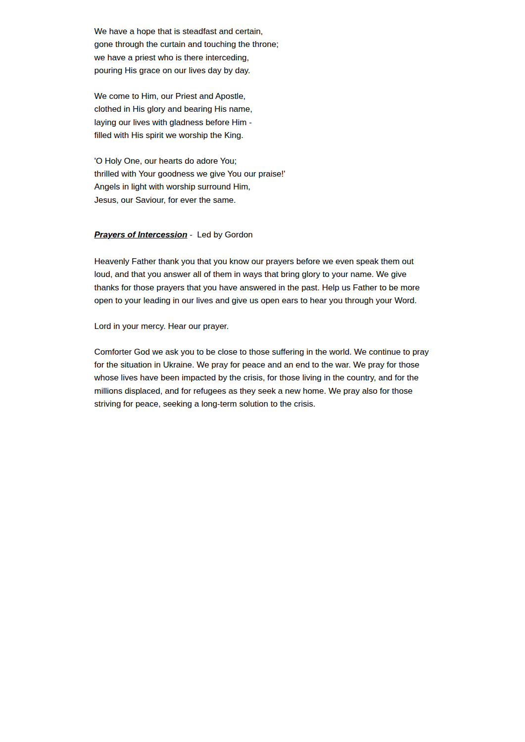We have a hope that is steadfast and certain,
gone through the curtain and touching the throne;
we have a priest who is there interceding,
pouring His grace on our lives day by day.
We come to Him, our Priest and Apostle,
clothed in His glory and bearing His name,
laying our lives with gladness before Him -
filled with His spirit we worship the King.
'O Holy One, our hearts do adore You;
thrilled with Your goodness we give You our praise!'
Angels in light with worship surround Him,
Jesus, our Saviour, for ever the same.
Prayers of Intercession
- Led by Gordon
Heavenly Father thank you that you know our prayers before we even speak them out loud, and that you answer all of them in ways that bring glory to your name. We give thanks for those prayers that you have answered in the past. Help us Father to be more open to your leading in our lives and give us open ears to hear you through your Word.
Lord in your mercy. Hear our prayer.
Comforter God we ask you to be close to those suffering in the world. We continue to pray for the situation in Ukraine. We pray for peace and an end to the war. We pray for those whose lives have been impacted by the crisis, for those living in the country, and for the millions displaced, and for refugees as they seek a new home. We pray also for those striving for peace, seeking a long-term solution to the crisis.